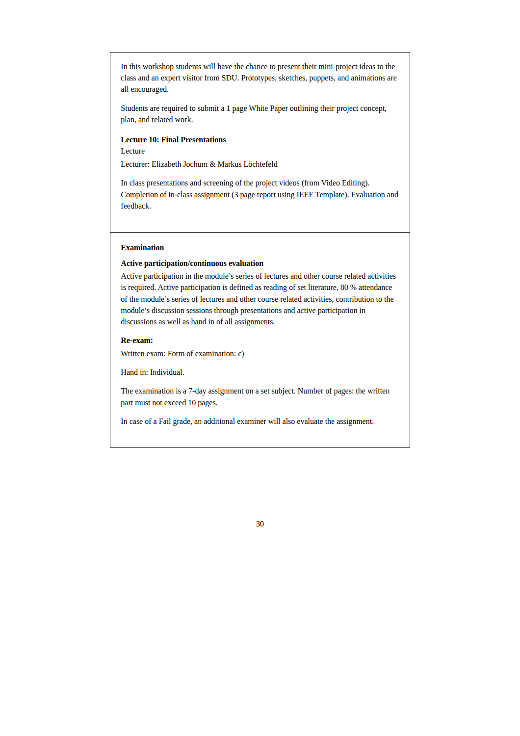In this workshop students will have the chance to present their mini-project ideas to the class and an expert visitor from SDU. Prototypes, sketches, puppets, and animations are all encouraged.
Students are required to submit a 1 page White Paper outlining their project concept, plan, and related work.
Lecture 10: Final Presentations
Lecture
Lecturer: Elizabeth Jochum & Markus Löchtefeld
In class presentations and screening of the project videos (from Video Editing). Completion of in-class assignment (3 page report using IEEE Template). Evaluation and feedback.
Examination
Active participation/continuous evaluation
Active participation in the module’s series of lectures and other course related activities is required. Active participation is defined as reading of set literature, 80 % attendance of the module’s series of lectures and other course related activities, contribution to the module’s discussion sessions through presentations and active participation in discussions as well as hand in of all assignments.
Re-exam:
Written exam: Form of examination: c)
Hand in: Individual.
The examination is a 7-day assignment on a set subject. Number of pages: the written part must not exceed 10 pages.
In case of a Fail grade, an additional examiner will also evaluate the assignment.
30